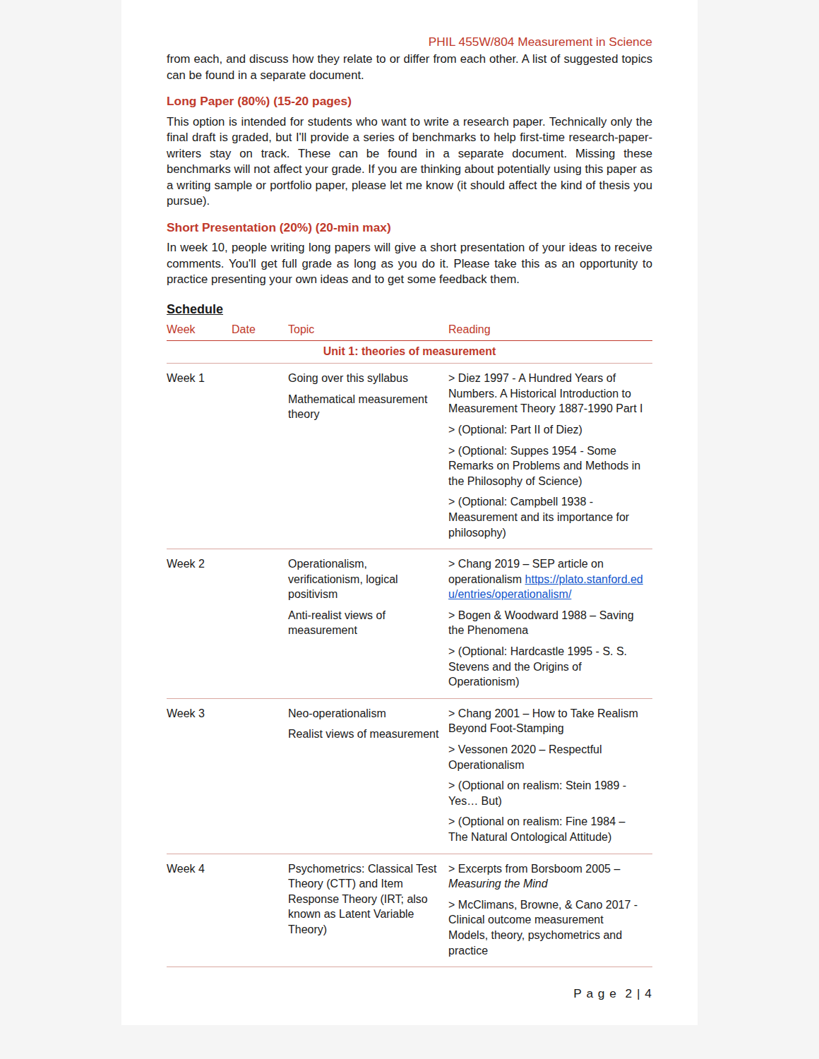PHIL 455W/804 Measurement in Science
from each, and discuss how they relate to or differ from each other. A list of suggested topics can be found in a separate document.
Long Paper (80%) (15-20 pages)
This option is intended for students who want to write a research paper. Technically only the final draft is graded, but I'll provide a series of benchmarks to help first-time research-paper-writers stay on track. These can be found in a separate document. Missing these benchmarks will not affect your grade. If you are thinking about potentially using this paper as a writing sample or portfolio paper, please let me know (it should affect the kind of thesis you pursue).
Short Presentation (20%) (20-min max)
In week 10, people writing long papers will give a short presentation of your ideas to receive comments. You'll get full grade as long as you do it. Please take this as an opportunity to practice presenting your own ideas and to get some feedback them.
Schedule
| Week | Date | Topic | Reading |
| --- | --- | --- | --- |
| Unit 1: theories of measurement |
| Week 1 | | Going over this syllabus Mathematical measurement theory | > Diez 1997 - A Hundred Years of Numbers. A Historical Introduction to Measurement Theory 1887-1990 Part I > (Optional: Part II of Diez) > (Optional: Suppes 1954 - Some Remarks on Problems and Methods in the Philosophy of Science) > (Optional: Campbell 1938 - Measurement and its importance for philosophy) |
| Week 2 | | Operationalism, verificationism, logical positivism Anti-realist views of measurement | > Chang 2019 – SEP article on operationalism https://plato.stanford.edu/entries/operationalism/ > Bogen & Woodward 1988 – Saving the Phenomena > (Optional: Hardcastle 1995 - S. S. Stevens and the Origins of Operationism) |
| Week 3 | | Neo-operationalism Realist views of measurement | > Chang 2001 – How to Take Realism Beyond Foot-Stamping > Vessonen 2020 – Respectful Operationalism > (Optional on realism: Stein 1989 - Yes… But) > (Optional on realism: Fine 1984 – The Natural Ontological Attitude) |
| Week 4 | | Psychometrics: Classical Test Theory (CTT) and Item Response Theory (IRT; also known as Latent Variable Theory) | > Excerpts from Borsboom 2005 – Measuring the Mind > McClimans, Browne, & Cano 2017 - Clinical outcome measurement Models, theory, psychometrics and practice |
P a g e 2 | 4